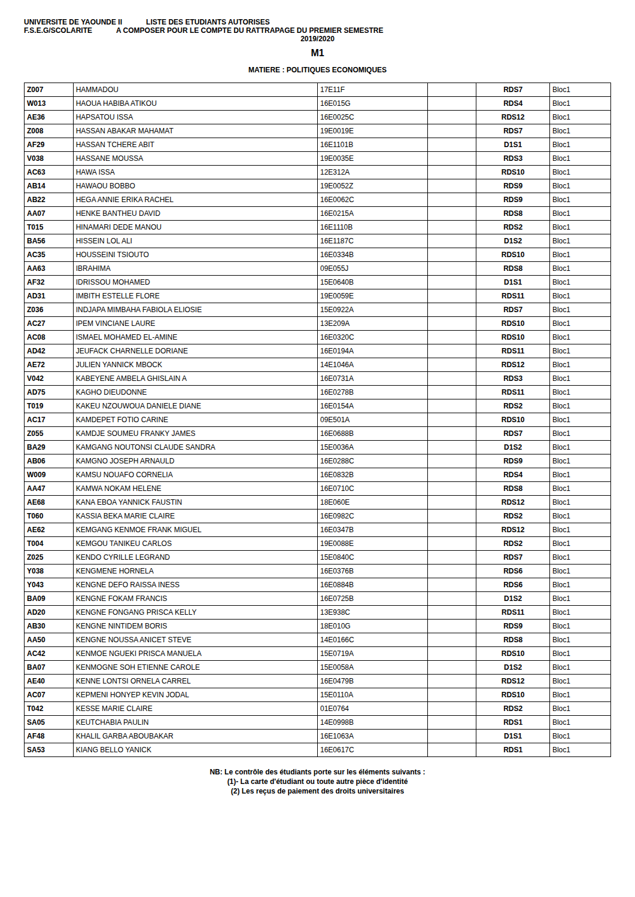UNIVERSITE DE YAOUNDE II
LISTE DES ETUDIANTS AUTORISES
F.S.E.G/SCOLARITE
A COMPOSER POUR LE COMPTE DU RATTRAPAGE DU PREMIER SEMESTRE
2019/2020
M1
MATIERE : POLITIQUES ECONOMIQUES
| Z007 | HAMMADOU | 17E11F | | RDS7 | Bloc1 |
| W013 | HAOUA HABIBA ATIKOU | 16E015G | | RDS4 | Bloc1 |
| AE36 | HAPSATOU ISSA | 16E0025C | | RDS12 | Bloc1 |
| Z008 | HASSAN ABAKAR MAHAMAT | 19E0019E | | RDS7 | Bloc1 |
| AF29 | HASSAN TCHERE ABIT | 16E1101B | | D1S1 | Bloc1 |
| V038 | HASSANE MOUSSA | 19E0035E | | RDS3 | Bloc1 |
| AC63 | HAWA ISSA | 12E312A | | RDS10 | Bloc1 |
| AB14 | HAWAOU BOBBO | 19E0052Z | | RDS9 | Bloc1 |
| AB22 | HEGA ANNIE ERIKA RACHEL | 16E0062C | | RDS9 | Bloc1 |
| AA07 | HENKE BANTHEU DAVID | 16E0215A | | RDS8 | Bloc1 |
| T015 | HINAMARI DEDE MANOU | 16E1110B | | RDS2 | Bloc1 |
| BA56 | HISSEIN LOL ALI | 16E1187C | | D1S2 | Bloc1 |
| AC35 | HOUSSEINI TSIOUTO | 16E0334B | | RDS10 | Bloc1 |
| AA63 | IBRAHIMA | 09E055J | | RDS8 | Bloc1 |
| AF32 | IDRISSOU MOHAMED | 15E0640B | | D1S1 | Bloc1 |
| AD31 | IMBITH ESTELLE FLORE | 19E0059E | | RDS11 | Bloc1 |
| Z036 | INDJAPA MIMBAHA FABIOLA ELIOSIE | 15E0922A | | RDS7 | Bloc1 |
| AC27 | IPEM VINCIANE LAURE | 13E209A | | RDS10 | Bloc1 |
| AC08 | ISMAEL MOHAMED EL-AMINE | 16E0320C | | RDS10 | Bloc1 |
| AD42 | JEUFACK CHARNELLE DORIANE | 16E0194A | | RDS11 | Bloc1 |
| AE72 | JULIEN YANNICK MBOCK | 14E1046A | | RDS12 | Bloc1 |
| V042 | KABEYENE AMBELA GHISLAIN A | 16E0731A | | RDS3 | Bloc1 |
| AD75 | KAGHO DIEUDONNE | 16E0278B | | RDS11 | Bloc1 |
| T019 | KAKEU NZOUWOUA DANIELE DIANE | 16E0154A | | RDS2 | Bloc1 |
| AC17 | KAMDEPET FOTIO CARINE | 09E501A | | RDS10 | Bloc1 |
| Z055 | KAMDJE SOUMEU FRANKY JAMES | 16E0688B | | RDS7 | Bloc1 |
| BA29 | KAMGANG NOUTONSI CLAUDE SANDRA | 15E0036A | | D1S2 | Bloc1 |
| AB06 | KAMGNO JOSEPH ARNAULD | 16E0288C | | RDS9 | Bloc1 |
| W009 | KAMSU NOUAFO CORNELIA | 16E0832B | | RDS4 | Bloc1 |
| AA47 | KAMWA NOKAM HELENE | 16E0710C | | RDS8 | Bloc1 |
| AE68 | KANA EBOA YANNICK FAUSTIN | 18E060E | | RDS12 | Bloc1 |
| T060 | KASSIA BEKA MARIE CLAIRE | 16E0982C | | RDS2 | Bloc1 |
| AE62 | KEMGANG KENMOE FRANK MIGUEL | 16E0347B | | RDS12 | Bloc1 |
| T004 | KEMGOU TANIKEU CARLOS | 19E0088E | | RDS2 | Bloc1 |
| Z025 | KENDO CYRILLE LEGRAND | 15E0840C | | RDS7 | Bloc1 |
| Y038 | KENGMENE HORNELA | 16E0376B | | RDS6 | Bloc1 |
| Y043 | KENGNE DEFO RAISSA INESS | 16E0884B | | RDS6 | Bloc1 |
| BA09 | KENGNE FOKAM FRANCIS | 16E0725B | | D1S2 | Bloc1 |
| AD20 | KENGNE FONGANG PRISCA KELLY | 13E938C | | RDS11 | Bloc1 |
| AB30 | KENGNE NINTIDEM BORIS | 18E010G | | RDS9 | Bloc1 |
| AA50 | KENGNE NOUSSA ANICET STEVE | 14E0166C | | RDS8 | Bloc1 |
| AC42 | KENMOE NGUEKI PRISCA MANUELA | 15E0719A | | RDS10 | Bloc1 |
| BA07 | KENMOGNE SOH ETIENNE CAROLE | 15E0058A | | D1S2 | Bloc1 |
| AE40 | KENNE LONTSI ORNELA CARREL | 16E0479B | | RDS12 | Bloc1 |
| AC07 | KEPMENI HONYEP KEVIN JODAL | 15E0110A | | RDS10 | Bloc1 |
| T042 | KESSE MARIE CLAIRE | 01E0764 | | RDS2 | Bloc1 |
| SA05 | KEUTCHABIA PAULIN | 14E0998B | | RDS1 | Bloc1 |
| AF48 | KHALIL GARBA ABOUBAKAR | 16E1063A | | D1S1 | Bloc1 |
| SA53 | KIANG BELLO YANICK | 16E0617C | | RDS1 | Bloc1 |
NB: Le contrôle des étudiants porte sur les éléments suivants :
(1)- La carte d'étudiant ou toute autre pièce d'identité
(2) Les reçus de paiement des droits universitaires